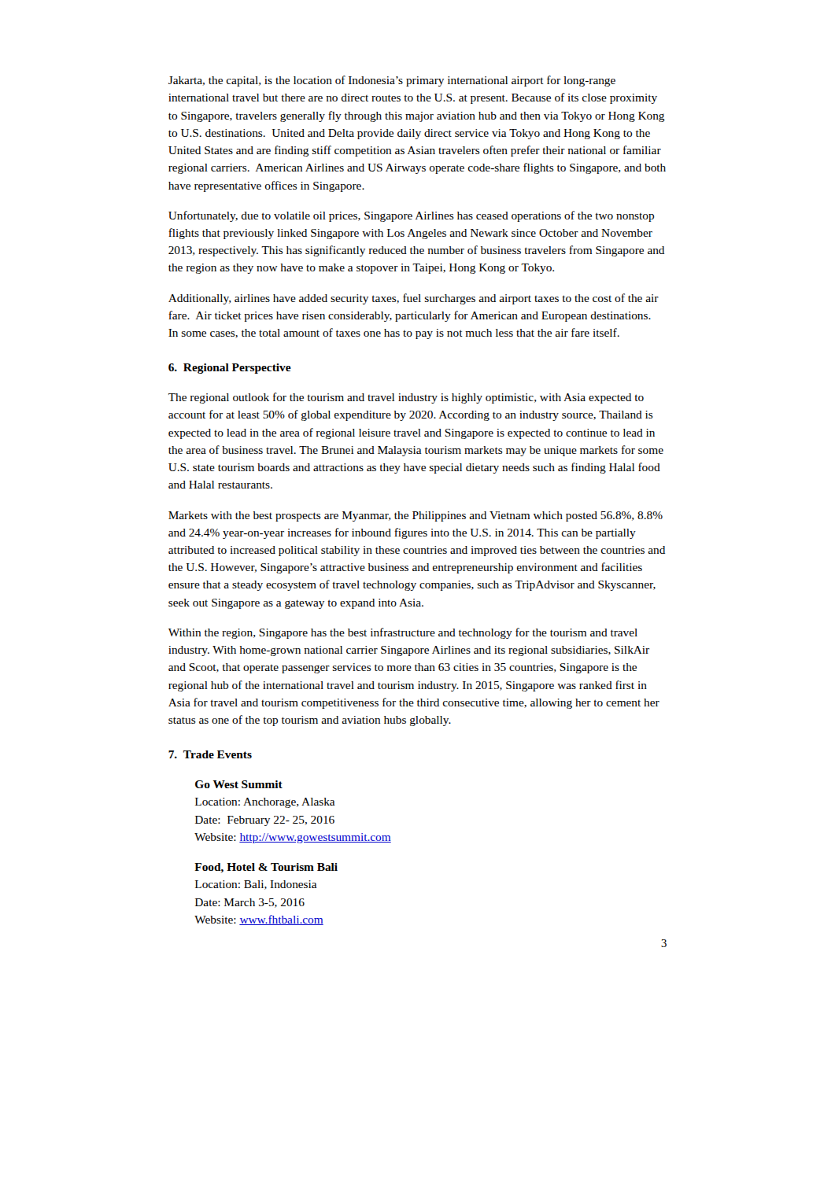Jakarta, the capital, is the location of Indonesia’s primary international airport for long-range international travel but there are no direct routes to the U.S. at present. Because of its close proximity to Singapore, travelers generally fly through this major aviation hub and then via Tokyo or Hong Kong to U.S. destinations. United and Delta provide daily direct service via Tokyo and Hong Kong to the United States and are finding stiff competition as Asian travelers often prefer their national or familiar regional carriers. American Airlines and US Airways operate code-share flights to Singapore, and both have representative offices in Singapore.
Unfortunately, due to volatile oil prices, Singapore Airlines has ceased operations of the two nonstop flights that previously linked Singapore with Los Angeles and Newark since October and November 2013, respectively. This has significantly reduced the number of business travelers from Singapore and the region as they now have to make a stopover in Taipei, Hong Kong or Tokyo.
Additionally, airlines have added security taxes, fuel surcharges and airport taxes to the cost of the air fare. Air ticket prices have risen considerably, particularly for American and European destinations. In some cases, the total amount of taxes one has to pay is not much less that the air fare itself.
6. Regional Perspective
The regional outlook for the tourism and travel industry is highly optimistic, with Asia expected to account for at least 50% of global expenditure by 2020. According to an industry source, Thailand is expected to lead in the area of regional leisure travel and Singapore is expected to continue to lead in the area of business travel. The Brunei and Malaysia tourism markets may be unique markets for some U.S. state tourism boards and attractions as they have special dietary needs such as finding Halal food and Halal restaurants.
Markets with the best prospects are Myanmar, the Philippines and Vietnam which posted 56.8%, 8.8% and 24.4% year-on-year increases for inbound figures into the U.S. in 2014. This can be partially attributed to increased political stability in these countries and improved ties between the countries and the U.S. However, Singapore’s attractive business and entrepreneurship environment and facilities ensure that a steady ecosystem of travel technology companies, such as TripAdvisor and Skyscanner, seek out Singapore as a gateway to expand into Asia.
Within the region, Singapore has the best infrastructure and technology for the tourism and travel industry. With home-grown national carrier Singapore Airlines and its regional subsidiaries, SilkAir and Scoot, that operate passenger services to more than 63 cities in 35 countries, Singapore is the regional hub of the international travel and tourism industry. In 2015, Singapore was ranked first in Asia for travel and tourism competitiveness for the third consecutive time, allowing her to cement her status as one of the top tourism and aviation hubs globally.
7. Trade Events
Go West Summit
Location: Anchorage, Alaska
Date: February 22- 25, 2016
Website: http://www.gowestsummit.com
Food, Hotel & Tourism Bali
Location: Bali, Indonesia
Date: March 3-5, 2016
Website: www.fhtbali.com
3